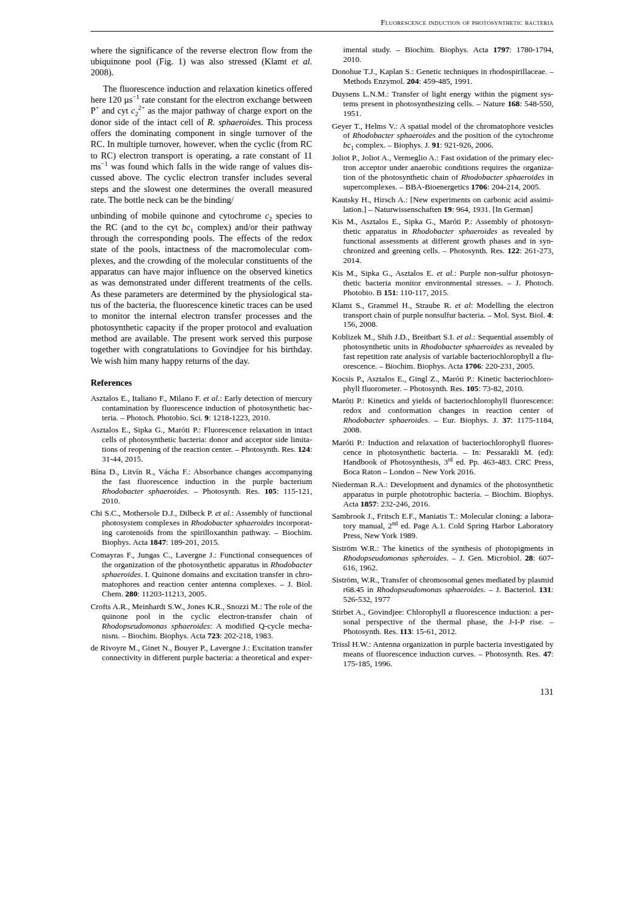Fluorescence induction of photosynthetic bacteria
where the significance of the reverse electron flow from the ubiquinone pool (Fig. 1) was also stressed (Klamt et al. 2008).
The fluorescence induction and relaxation kinetics offered here 120 µs−1 rate constant for the electron exchange between P+ and cyt c22+ as the major pathway of charge export on the donor side of the intact cell of R. sphaeroides. This process offers the dominating component in single turnover of the RC. In multiple turnover, however, when the cyclic (from RC to RC) electron transport is operating, a rate constant of 11 ms−1 was found which falls in the wide range of values discussed above. The cyclic electron transfer includes several steps and the slowest one determines the overall measured rate. The bottle neck can be the binding/
unbinding of mobile quinone and cytochrome c2 species to the RC (and to the cyt bc1 complex) and/or their pathway through the corresponding pools. The effects of the redox state of the pools, intactness of the macromolecular complexes, and the crowding of the molecular constituents of the apparatus can have major influence on the observed kinetics as was demonstrated under different treatments of the cells. As these parameters are determined by the physiological status of the bacteria, the fluorescence kinetic traces can be used to monitor the internal electron transfer processes and the photosynthetic capacity if the proper protocol and evaluation method are available. The present work served this purpose together with congratulations to Govindjee for his birthday. We wish him many happy returns of the day.
References
Asztalos E., Italiano F., Milano F. et al.: Early detection of mercury contamination by fluorescence induction of photosynthetic bacteria. – Photoch. Photobio. Sci. 9: 1218-1223, 2010.
Asztalos E., Sipka G., Maróti P.: Fluorescence relaxation in intact cells of photosynthetic bacteria: donor and acceptor side limitations of reopening of the reaction center. – Photosynth. Res. 124: 31-44, 2015.
Bína D., Litvín R., Vácha F.: Absorbance changes accompanying the fast fluorescence induction in the purple bacterium Rhodobacter sphaeroides. – Photosynth. Res. 105: 115-121, 2010.
Chi S.C., Mothersole D.J., Dilbeck P. et al.: Assembly of functional photosystem complexes in Rhodobacter sphaeroides incorporating carotenoids from the spirilloxanthin pathway. – Biochim. Biophys. Acta 1847: 189-201, 2015.
Comayras F., Jungas C., Lavergne J.: Functional consequences of the organization of the photosynthetic apparatus in Rhodobacter sphaeroides. I. Quinone domains and excitation transfer in chromatophores and reaction center antenna complexes. – J. Biol. Chem. 280: 11203-11213, 2005.
Crofts A.R., Meinhardt S.W., Jones K.R., Snozzi M.: The role of the quinone pool in the cyclic electron-transfer chain of Rhodopseudomonas sphaeroides: A modified Q-cycle mechanism. – Biochim. Biophys. Acta 723: 202-218, 1983.
de Rivoyre M., Ginet N., Bouyer P., Lavergne J.: Excitation transfer connectivity in different purple bacteria: a theoretical and experimental study. – Biochim. Biophys. Acta 1797: 1780-1794, 2010.
Donohue T.J., Kaplan S.: Genetic techniques in rhodospirillaceae. – Methods Enzymol. 204: 459-485, 1991.
Duysens L.N.M.: Transfer of light energy within the pigment systems present in photosynthesizing cells. – Nature 168: 548-550, 1951.
Geyer T., Helms V.: A spatial model of the chromatophore vesicles of Rhodobacter sphaeroides and the position of the cytochrome bc1 complex. – Biophys. J. 91: 921-926, 2006.
Joliot P., Joliot A., Vermeglio A.: Fast oxidation of the primary electron acceptor under anaerobic conditions requires the organization of the photosynthetic chain of Rhodobacter sphaeroides in supercomplexes. – BBA-Bioenergetics 1706: 204-214, 2005.
Kautsky H., Hirsch A.: [New experiments on carbonic acid assimilation.] – Naturwissenschaften 19: 964, 1931. [In German]
Kis M., Asztalos E., Sipka G., Maróti P.: Assembly of photosynthetic apparatus in Rhodobacter sphaeroides as revealed by functional assessments at different growth phases and in synchronized and greening cells. – Photosynth. Res. 122: 261-273, 2014.
Kis M., Sipka G., Asztalos E. et al.: Purple non-sulfur photosynthetic bacteria monitor environmental stresses. – J. Photoch. Photobio. B 151: 110-117, 2015.
Klamt S., Grammel H., Straube R. et al: Modelling the electron transport chain of purple nonsulfur bacteria. – Mol. Syst. Biol. 4: 156, 2008.
Koblizek M., Shih J.D., Breitbart S.I. et al.: Sequential assembly of photosynthetic units in Rhodobacter sphaeroides as revealed by fast repetition rate analysis of variable bacteriochlorophyll a fluorescence. – Biochim. Biophys. Acta 1706: 220-231, 2005.
Kocsis P., Asztalos E., Gingl Z., Maróti P.: Kinetic bacteriochlorophyll fluorometer. – Photosynth. Res. 105: 73-82, 2010.
Maróti P.: Kinetics and yields of bacteriochlorophyll fluorescence: redox and conformation changes in reaction center of Rhodobacter sphaeroides. – Eur. Biophys. J. 37: 1175-1184, 2008.
Maróti P.: Induction and relaxation of bacteriochlorophyll fluorescence in photosynthetic bacteria. – In: Pessarakli M. (ed): Handbook of Photosynthesis, 3rd ed. Pp. 463-483. CRC Press, Boca Raton – London – New York 2016.
Niederman R.A.: Development and dynamics of the photosynthetic apparatus in purple phototrophic bacteria. – Biochim. Biophys. Acta 1857: 232-246, 2016.
Sambrook J., Fritsch E.F., Maniatis T.: Molecular cloning: a laboratory manual, 2nd ed. Page A.1. Cold Spring Harbor Laboratory Press, New York 1989.
Siström W.R.: The kinetics of the synthesis of photopigments in Rhodopseudomonas spheroides. – J. Gen. Microbiol. 28: 607-616, 1962.
Siström, W.R., Transfer of chromosomal genes mediated by plasmid r68.45 in Rhodopseudomonas sphaeroides. – J. Bacteriol. 131: 526-532, 1977
Stirbet A., Govindjee: Chlorophyll a fluorescence induction: a personal perspective of the thermal phase, the J-I-P rise. – Photosynth. Res. 113: 15-61, 2012.
Trissl H.W.: Antenna organization in purple bacteria investigated by means of fluorescence induction curves. – Photosynth. Res. 47: 175-185, 1996.
131